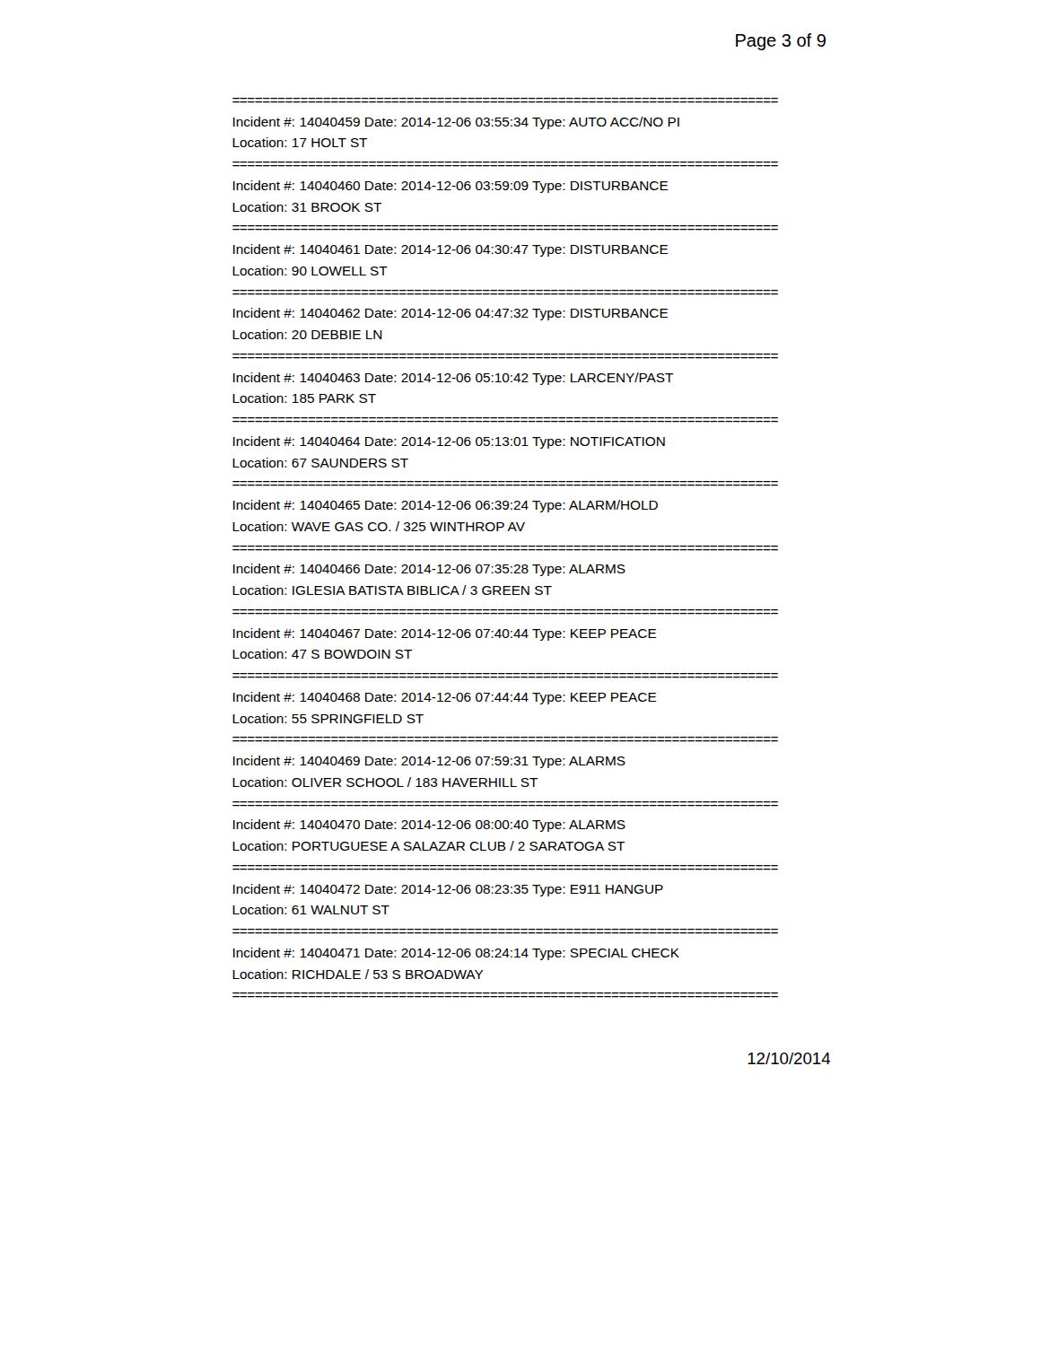Page 3 of 9
========================================================================
Incident #: 14040459 Date: 2014-12-06 03:55:34 Type: AUTO ACC/NO PI
Location: 17 HOLT ST
========================================================================
Incident #: 14040460 Date: 2014-12-06 03:59:09 Type: DISTURBANCE
Location: 31 BROOK ST
========================================================================
Incident #: 14040461 Date: 2014-12-06 04:30:47 Type: DISTURBANCE
Location: 90 LOWELL ST
========================================================================
Incident #: 14040462 Date: 2014-12-06 04:47:32 Type: DISTURBANCE
Location: 20 DEBBIE LN
========================================================================
Incident #: 14040463 Date: 2014-12-06 05:10:42 Type: LARCENY/PAST
Location: 185 PARK ST
========================================================================
Incident #: 14040464 Date: 2014-12-06 05:13:01 Type: NOTIFICATION
Location: 67 SAUNDERS ST
========================================================================
Incident #: 14040465 Date: 2014-12-06 06:39:24 Type: ALARM/HOLD
Location: WAVE GAS CO. / 325 WINTHROP AV
========================================================================
Incident #: 14040466 Date: 2014-12-06 07:35:28 Type: ALARMS
Location: IGLESIA BATISTA BIBLICA / 3 GREEN ST
========================================================================
Incident #: 14040467 Date: 2014-12-06 07:40:44 Type: KEEP PEACE
Location: 47 S BOWDOIN ST
========================================================================
Incident #: 14040468 Date: 2014-12-06 07:44:44 Type: KEEP PEACE
Location: 55 SPRINGFIELD ST
========================================================================
Incident #: 14040469 Date: 2014-12-06 07:59:31 Type: ALARMS
Location: OLIVER SCHOOL / 183 HAVERHILL ST
========================================================================
Incident #: 14040470 Date: 2014-12-06 08:00:40 Type: ALARMS
Location: PORTUGUESE A SALAZAR CLUB / 2 SARATOGA ST
========================================================================
Incident #: 14040472 Date: 2014-12-06 08:23:35 Type: E911 HANGUP
Location: 61 WALNUT ST
========================================================================
Incident #: 14040471 Date: 2014-12-06 08:24:14 Type: SPECIAL CHECK
Location: RICHDALE / 53 S BROADWAY
========================================================================
12/10/2014